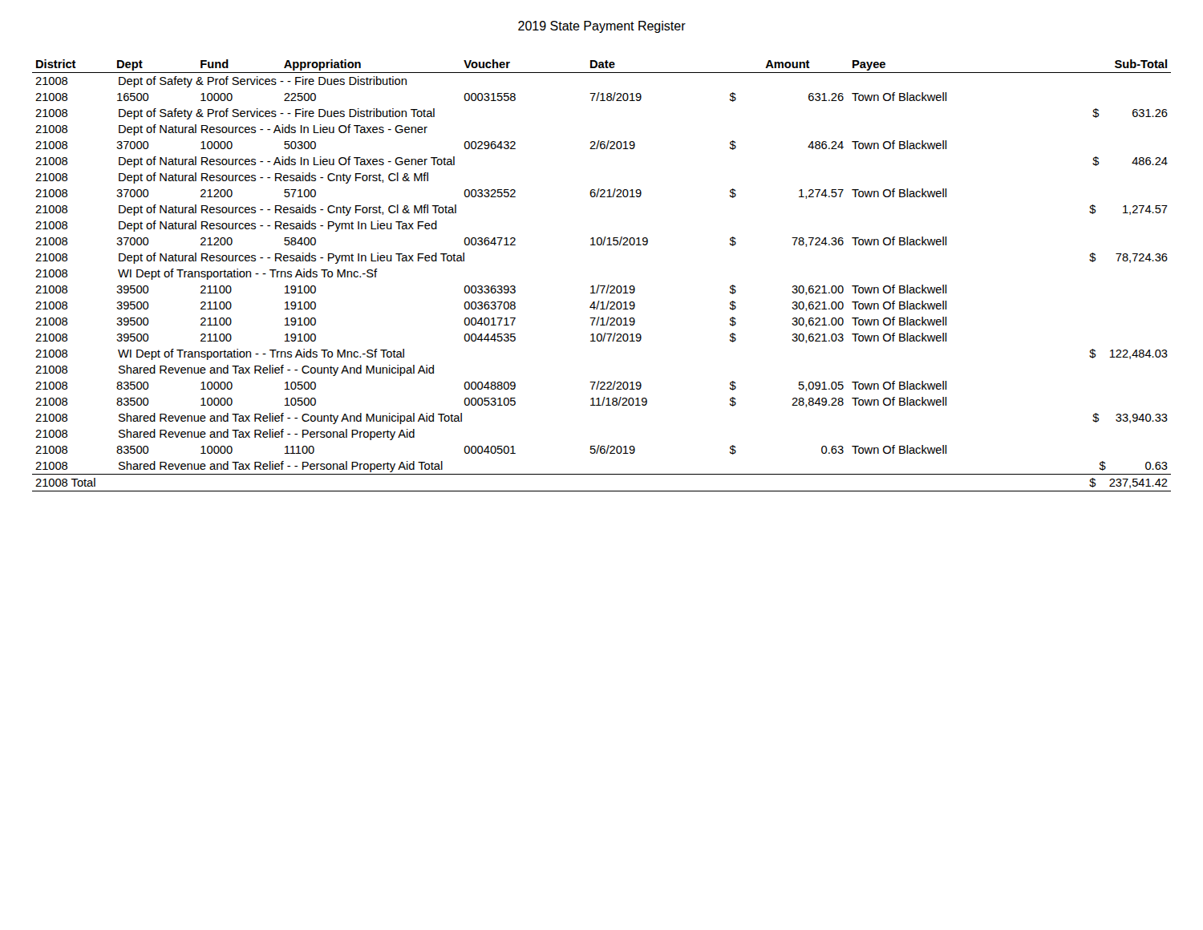2019 State Payment Register
| District | Dept | Fund | Appropriation | Voucher | Date | Amount | Payee | Sub-Total |
| --- | --- | --- | --- | --- | --- | --- | --- | --- |
| 21008 | Dept of Safety & Prof Services - - Fire Dues Distribution | | | | |
| 21008 | 16500 | 10000 | 22500 | 00031558 | 7/18/2019 | $ | 631.26 | Town Of Blackwell | |
| 21008 | Dept of Safety & Prof Services - - Fire Dues Distribution Total | | | | $ 631.26 |
| 21008 | Dept of Natural Resources - - Aids In Lieu Of Taxes - Gener | | | | |
| 21008 | 37000 | 10000 | 50300 | 00296432 | 2/6/2019 | $ | 486.24 | Town Of Blackwell | |
| 21008 | Dept of Natural Resources - - Aids In Lieu Of Taxes - Gener Total | | | | $ 486.24 |
| 21008 | Dept of Natural Resources - - Resaids - Cnty Forst, Cl & Mfl | | | | |
| 21008 | 37000 | 21200 | 57100 | 00332552 | 6/21/2019 | $ | 1,274.57 | Town Of Blackwell | |
| 21008 | Dept of Natural Resources - - Resaids - Cnty Forst, Cl & Mfl Total | | | | $ 1,274.57 |
| 21008 | Dept of Natural Resources - - Resaids - Pymt In Lieu Tax Fed | | | | |
| 21008 | 37000 | 21200 | 58400 | 00364712 | 10/15/2019 | $ | 78,724.36 | Town Of Blackwell | |
| 21008 | Dept of Natural Resources - - Resaids - Pymt In Lieu Tax Fed Total | | | | $ 78,724.36 |
| 21008 | WI Dept of Transportation - - Trns Aids To Mnc.-Sf | | | | |
| 21008 | 39500 | 21100 | 19100 | 00336393 | 1/7/2019 | $ | 30,621.00 | Town Of Blackwell | |
| 21008 | 39500 | 21100 | 19100 | 00363708 | 4/1/2019 | $ | 30,621.00 | Town Of Blackwell | |
| 21008 | 39500 | 21100 | 19100 | 00401717 | 7/1/2019 | $ | 30,621.00 | Town Of Blackwell | |
| 21008 | 39500 | 21100 | 19100 | 00444535 | 10/7/2019 | $ | 30,621.03 | Town Of Blackwell | |
| 21008 | WI Dept of Transportation - - Trns Aids To Mnc.-Sf Total | | | | $ 122,484.03 |
| 21008 | Shared Revenue and Tax Relief - - County And Municipal Aid | | | | |
| 21008 | 83500 | 10000 | 10500 | 00048809 | 7/22/2019 | $ | 5,091.05 | Town Of Blackwell | |
| 21008 | 83500 | 10000 | 10500 | 00053105 | 11/18/2019 | $ | 28,849.28 | Town Of Blackwell | |
| 21008 | Shared Revenue and Tax Relief - - County And Municipal Aid Total | | | | $ 33,940.33 |
| 21008 | Shared Revenue and Tax Relief - - Personal Property Aid | | | | |
| 21008 | 83500 | 10000 | 11100 | 00040501 | 5/6/2019 | $ | 0.63 | Town Of Blackwell | |
| 21008 | Shared Revenue and Tax Relief - - Personal Property Aid Total | | | | $ 0.63 |
| 21008 Total | | $ 237,541.42 |